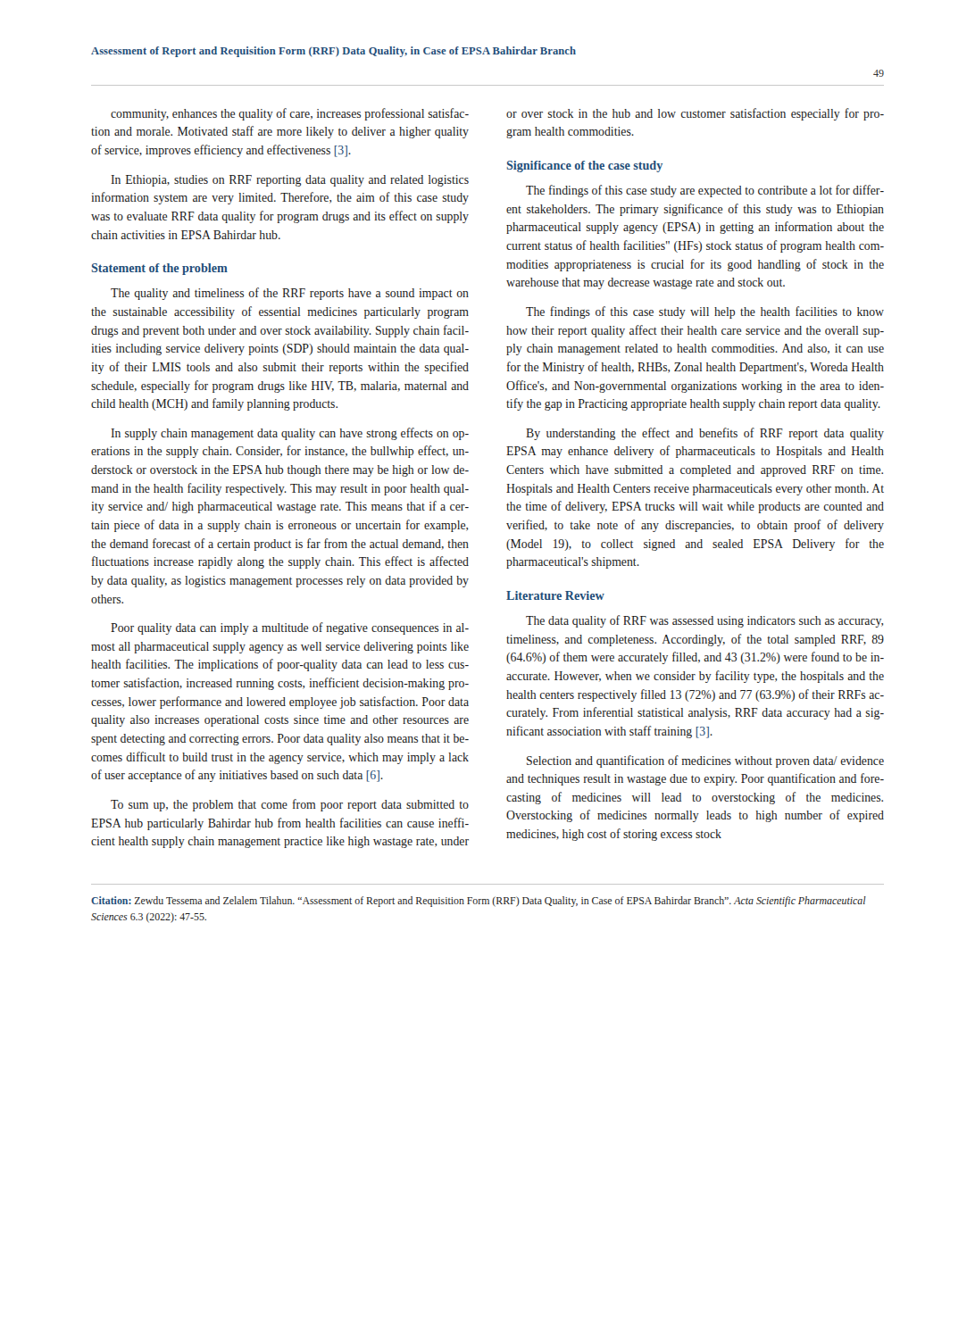Assessment of Report and Requisition Form (RRF) Data Quality, in Case of EPSA Bahirdar Branch
49
community, enhances the quality of care, increases professional satisfaction and morale. Motivated staff are more likely to deliver a higher quality of service, improves efficiency and effectiveness [3].
In Ethiopia, studies on RRF reporting data quality and related logistics information system are very limited. Therefore, the aim of this case study was to evaluate RRF data quality for program drugs and its effect on supply chain activities in EPSA Bahirdar hub.
Statement of the problem
The quality and timeliness of the RRF reports have a sound impact on the sustainable accessibility of essential medicines particularly program drugs and prevent both under and over stock availability. Supply chain facilities including service delivery points (SDP) should maintain the data quality of their LMIS tools and also submit their reports within the specified schedule, especially for program drugs like HIV, TB, malaria, maternal and child health (MCH) and family planning products.
In supply chain management data quality can have strong effects on operations in the supply chain. Consider, for instance, the bullwhip effect, understock or overstock in the EPSA hub though there may be high or low demand in the health facility respectively. This may result in poor health quality service and/ high pharmaceutical wastage rate. This means that if a certain piece of data in a supply chain is erroneous or uncertain for example, the demand forecast of a certain product is far from the actual demand, then fluctuations increase rapidly along the supply chain. This effect is affected by data quality, as logistics management processes rely on data provided by others.
Poor quality data can imply a multitude of negative consequences in almost all pharmaceutical supply agency as well service delivering points like health facilities. The implications of poor-quality data can lead to less customer satisfaction, increased running costs, inefficient decision-making processes, lower performance and lowered employee job satisfaction. Poor data quality also increases operational costs since time and other resources are spent detecting and correcting errors. Poor data quality also means that it becomes difficult to build trust in the agency service, which may imply a lack of user acceptance of any initiatives based on such data [6].
To sum up, the problem that come from poor report data submitted to EPSA hub particularly Bahirdar hub from health facilities can cause inefficient health supply chain management practice like high wastage rate, under or over stock in the hub and low customer satisfaction especially for program health commodities.
Significance of the case study
The findings of this case study are expected to contribute a lot for different stakeholders. The primary significance of this study was to Ethiopian pharmaceutical supply agency (EPSA) in getting an information about the current status of health facilities" (HFs) stock status of program health commodities appropriateness is crucial for its good handling of stock in the warehouse that may decrease wastage rate and stock out.
The findings of this case study will help the health facilities to know how their report quality affect their health care service and the overall supply chain management related to health commodities. And also, it can use for the Ministry of health, RHBs, Zonal health Department's, Woreda Health Office's, and Non-governmental organizations working in the area to identify the gap in Practicing appropriate health supply chain report data quality.
By understanding the effect and benefits of RRF report data quality EPSA may enhance delivery of pharmaceuticals to Hospitals and Health Centers which have submitted a completed and approved RRF on time. Hospitals and Health Centers receive pharmaceuticals every other month. At the time of delivery, EPSA trucks will wait while products are counted and verified, to take note of any discrepancies, to obtain proof of delivery (Model 19), to collect signed and sealed EPSA Delivery for the pharmaceutical's shipment.
Literature Review
The data quality of RRF was assessed using indicators such as accuracy, timeliness, and completeness. Accordingly, of the total sampled RRF, 89 (64.6%) of them were accurately filled, and 43 (31.2%) were found to be inaccurate. However, when we consider by facility type, the hospitals and the health centers respectively filled 13 (72%) and 77 (63.9%) of their RRFs accurately. From inferential statistical analysis, RRF data accuracy had a significant association with staff training [3].
Selection and quantification of medicines without proven data/ evidence and techniques result in wastage due to expiry. Poor quantification and forecasting of medicines will lead to overstocking of the medicines. Overstocking of medicines normally leads to high number of expired medicines, high cost of storing excess stock
Citation: Zewdu Tessema and Zelalem Tilahun. “Assessment of Report and Requisition Form (RRF) Data Quality, in Case of EPSA Bahirdar Branch”. Acta Scientific Pharmaceutical Sciences 6.3 (2022): 47-55.